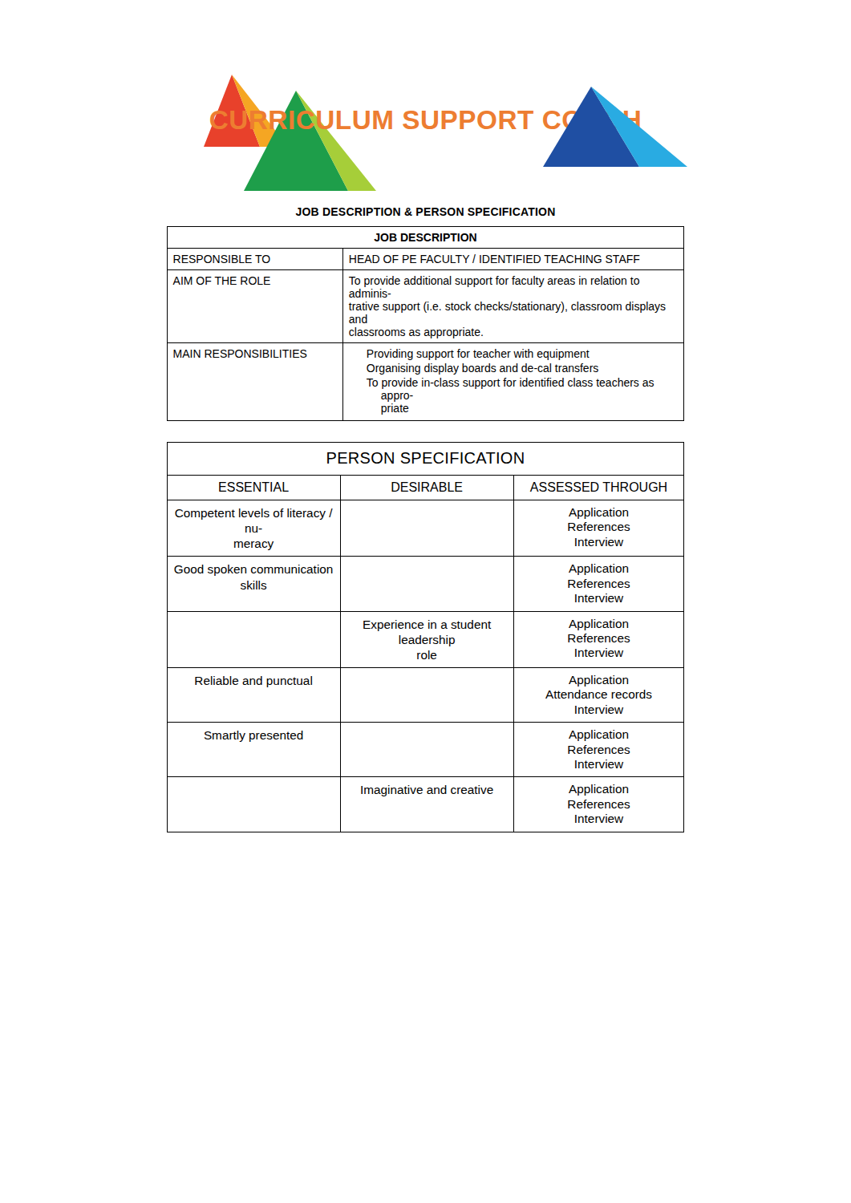CURRICULUM SUPPORT COACH
JOB DESCRIPTION & PERSON SPECIFICATION
| JOB DESCRIPTION |
| --- |
| RESPONSIBLE TO | HEAD OF PE FACULTY / IDENTIFIED TEACHING STAFF |
| AIM OF THE ROLE | To provide additional support for faculty areas in relation to adminis- trative support (i.e. stock checks/stationary), classroom displays and classrooms as appropriate. |
| MAIN RESPONSIBILITIES | Providing support for teacher with equipment Organising display boards and de-cal transfers To provide in-class support for identified class teachers as appro- priate |
PERSON SPECIFICATION
| ESSENTIAL | DESIRABLE | ASSESSED THROUGH |
| --- | --- | --- |
| Competent levels of literacy / nu- meracy | | Application References Interview |
| Good spoken communication skills | | Application References Interview |
| | Experience in a student leadership role | Application References Interview |
| Reliable and punctual | | Application Attendance records Interview |
| Smartly presented | | Application References Interview |
| | Imaginative and creative | Application References Interview |